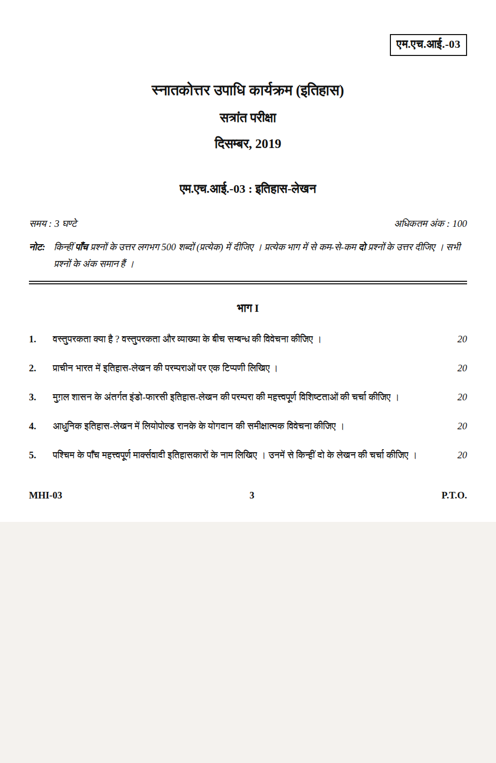एम.एच.आई.-03
स्नातकोत्तर उपाधि कार्यक्रम (इतिहास)
सत्रांत परीक्षा
दिसम्बर, 2019
एम.एच.आई.-03 : इतिहास-लेखन
समय : 3 घण्टे अधिकतम अंक : 100
नोट: किन्हीं पाँच प्रश्नों के उत्तर लगभग 500 शब्दों (प्रत्येक) में दीजिए । प्रत्येक भाग में से कम-से-कम दो प्रश्नों के उत्तर दीजिए । सभी प्रश्नों के अंक समान हैं ।
भाग I
1. वस्तुपरकता क्या है ? वस्तुपरकता और व्याख्या के बीच सम्बन्ध की विवेचना कीजिए । 20
2. प्राचीन भारत में इतिहास-लेखन की परम्पराओं पर एक टिप्पणी लिखिए । 20
3. मुग़ल शासन के अंतर्गत इंडो-फारसी इतिहास-लेखन की परम्परा की महत्त्वपूर्ण विशिष्टताओं की चर्चा कीजिए । 20
4. आधुनिक इतिहास-लेखन में लियोपोल्ड रानके के योगदान की समीक्षात्मक विवेचना कीजिए । 20
5. पश्चिम के पाँच महत्त्वपूर्ण मार्क्सवादी इतिहासकारों के नाम लिखिए । उनमें से किन्हीं दो के लेखन की चर्चा कीजिए । 20
MHI-03 3 P.T.O.